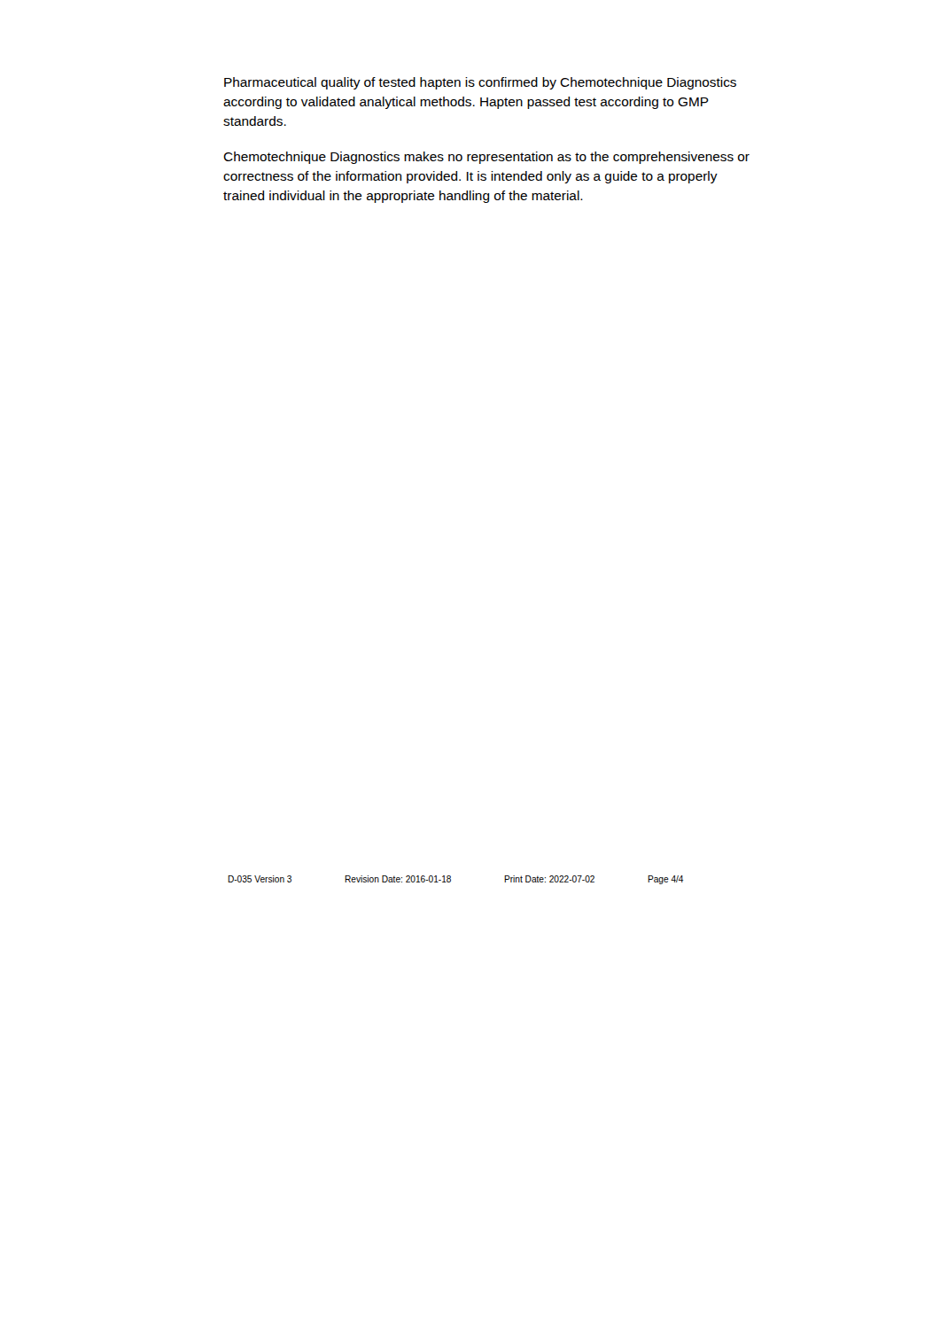Pharmaceutical quality of tested hapten is confirmed by Chemotechnique Diagnostics according to validated analytical methods. Hapten passed test according to GMP standards.
Chemotechnique Diagnostics makes no representation as to the comprehensiveness or correctness of the information provided. It is intended only as a guide to a properly trained individual in the appropriate handling of the material.
D-035 Version 3 Revision Date: 2016-01-18 Print Date: 2022-07-02 Page 4/4